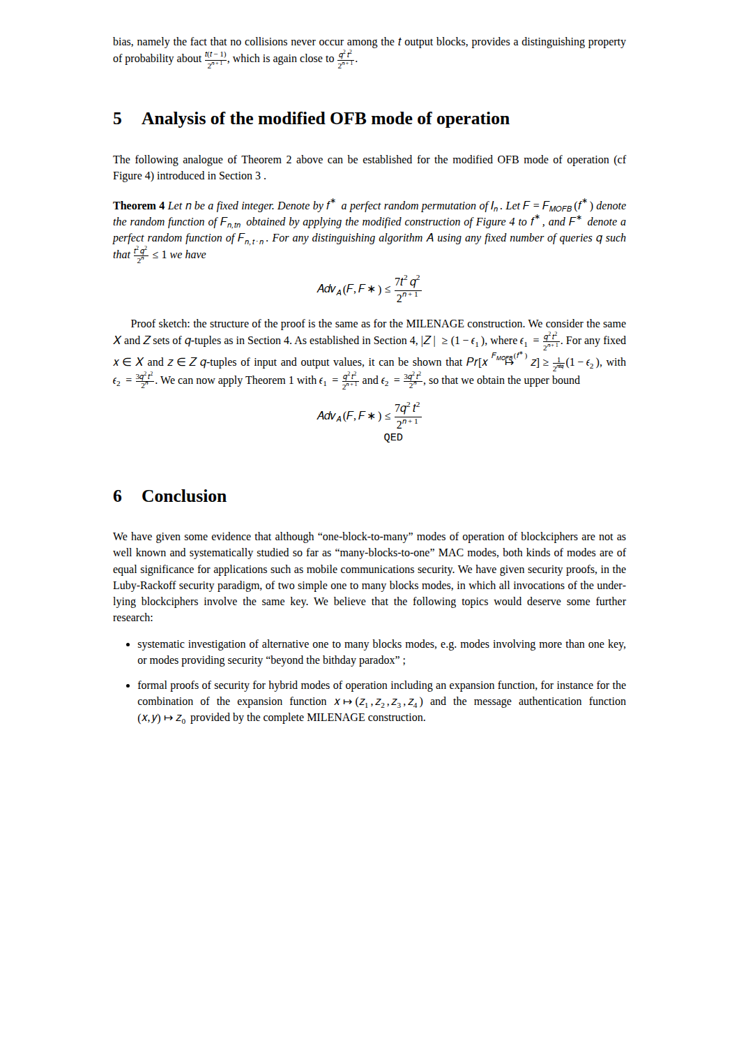bias, namely the fact that no collisions never occur among the t output blocks, provides a distinguishing property of probability about t(t−1)2n+1, which is again close to q2t22n+1.
5 Analysis of the modified OFB mode of operation
The following analogue of Theorem 2 above can be established for the modified OFB mode of operation (cf Figure 4) introduced in Section 3 .
Theorem 4 Let n be a fixed integer. Denote by f∗ a perfect random permutation of In. Let F=FMOFB(f∗) denote the random function of Fn,tn obtained by applying the modified construction of Figure 4 to f∗, and F∗ denote a perfect random function of Fn,t⋅n. For any distinguishing algorithm A using any fixed number of queries q such that t2q22n≤1 we have
AdvA(F,F∗) ≤ 7t2q2 2n+1
Proof sketch: the structure of the proof is the same as for the MILENAGE construction. We consider the same X and Z sets of q-tuples as in Section 4. As established in Section 4, |Z|≥(1−ϵ1), where ϵ1=q2t22n+1. For any fixed x∈X and z∈Z q-tuples of input and output values, it can be shown that Pr[x↦FMOFB(f∗)z]≥12ntq(1−ϵ2), with ϵ2=3q2t22n. We can now apply Theorem 1 with ϵ1=q2t22n+1 and ϵ2=3q2t22n, so that we obtain the upper bound
AdvA(F,F∗) ≤ 7q2t2 2n+1 QED
6 Conclusion
We have given some evidence that although “one-block-to-many” modes of operation of blockciphers are not as well known and systematically studied so far as “many-blocks-to-one” MAC modes, both kinds of modes are of equal significance for applications such as mobile communications security. We have given security proofs, in the Luby-Rackoff security paradigm, of two simple one to many blocks modes, in which all invocations of the underlying blockciphers involve the same key. We believe that the following topics would deserve some further research:
systematic investigation of alternative one to many blocks modes, e.g. modes involving more than one key, or modes providing security “beyond the bithday paradox” ;
formal proofs of security for hybrid modes of operation including an expansion function, for instance for the combination of the expansion function x↦(z1,z2,z3,z4) and the message authentication function (x,y)↦z0 provided by the complete MILENAGE construction.